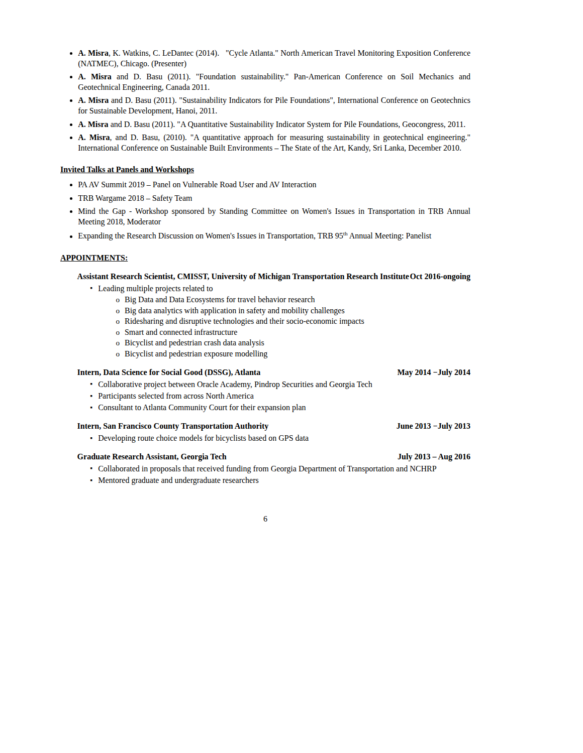A. Misra, K. Watkins, C. LeDantec (2014). "Cycle Atlanta." North American Travel Monitoring Exposition Conference (NATMEC), Chicago. (Presenter)
A. Misra and D. Basu (2011). "Foundation sustainability." Pan-American Conference on Soil Mechanics and Geotechnical Engineering, Canada 2011.
A. Misra and D. Basu (2011). "Sustainability Indicators for Pile Foundations", International Conference on Geotechnics for Sustainable Development, Hanoi, 2011.
A. Misra and D. Basu (2011). "A Quantitative Sustainability Indicator System for Pile Foundations, Geocongress, 2011.
A. Misra, and D. Basu, (2010). "A quantitative approach for measuring sustainability in geotechnical engineering." International Conference on Sustainable Built Environments – The State of the Art, Kandy, Sri Lanka, December 2010.
Invited Talks at Panels and Workshops
PA AV Summit 2019 – Panel on Vulnerable Road User and AV Interaction
TRB Wargame 2018 – Safety Team
Mind the Gap - Workshop sponsored by Standing Committee on Women's Issues in Transportation in TRB Annual Meeting 2018, Moderator
Expanding the Research Discussion on Women's Issues in Transportation, TRB 95th Annual Meeting: Panelist
APPOINTMENTS:
Assistant Research Scientist, CMISST, University of Michigan Transportation Research Institute Oct 2016-ongoing
Leading multiple projects related to
Big Data and Data Ecosystems for travel behavior research
Big data analytics with application in safety and mobility challenges
Ridesharing and disruptive technologies and their socio-economic impacts
Smart and connected infrastructure
Bicyclist and pedestrian crash data analysis
Bicyclist and pedestrian exposure modelling
Intern, Data Science for Social Good (DSSG), Atlanta May 2014 −July 2014
Collaborative project between Oracle Academy, Pindrop Securities and Georgia Tech
Participants selected from across North America
Consultant to Atlanta Community Court for their expansion plan
Intern, San Francisco County Transportation Authority June 2013 −July 2013
Developing route choice models for bicyclists based on GPS data
Graduate Research Assistant, Georgia Tech July 2013 – Aug 2016
Collaborated in proposals that received funding from Georgia Department of Transportation and NCHRP
Mentored graduate and undergraduate researchers
6